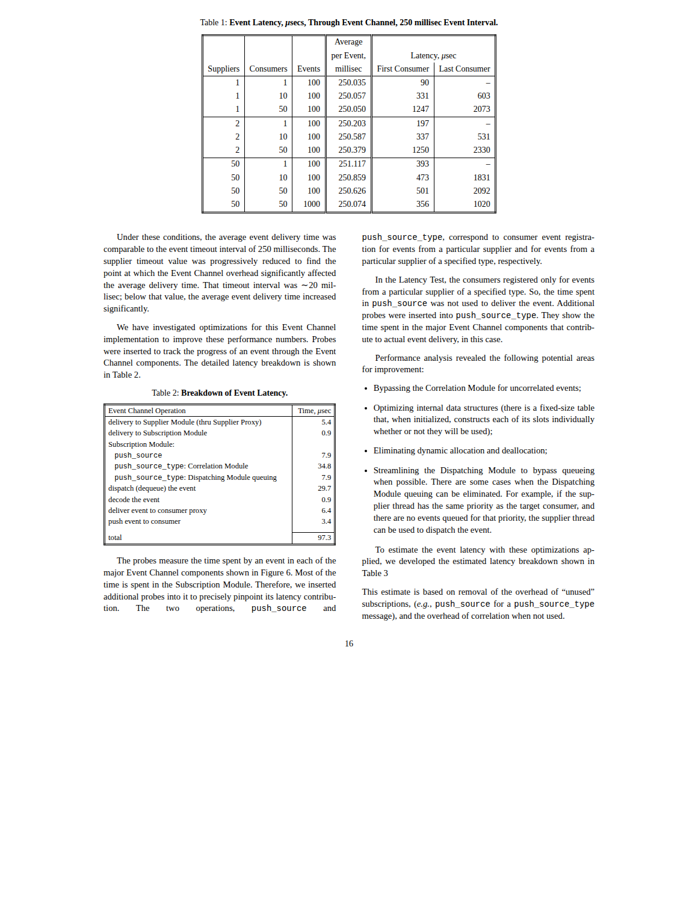Table 1: Event Latency, μsecs, Through Event Channel, 250 millisec Event Interval.
| | | | Average | | |
| --- | --- | --- | --- | --- | --- |
| | | | per Event, | Latency, μ sec |
| Suppliers | Consumers | Events | millisec | First Consumer | Last Consumer |
| 1 | 1 | 100 | 250.035 | 90 | – |
| 1 | 10 | 100 | 250.057 | 331 | 603 |
| 1 | 50 | 100 | 250.050 | 1247 | 2073 |
| 2 | 1 | 100 | 250.203 | 197 | – |
| 2 | 10 | 100 | 250.587 | 337 | 531 |
| 2 | 50 | 100 | 250.379 | 1250 | 2330 |
| 50 | 1 | 100 | 251.117 | 393 | – |
| 50 | 10 | 100 | 250.859 | 473 | 1831 |
| 50 | 50 | 100 | 250.626 | 501 | 2092 |
| 50 | 50 | 1000 | 250.074 | 356 | 1020 |
Under these conditions, the average event delivery time was comparable to the event timeout interval of 250 milliseconds. The supplier timeout value was progressively reduced to find the point at which the Event Channel overhead significantly affected the average delivery time. That timeout interval was ∼20 millisec; below that value, the average event delivery time increased significantly.
We have investigated optimizations for this Event Channel implementation to improve these performance numbers. Probes were inserted to track the progress of an event through the Event Channel components. The detailed latency breakdown is shown in Table 2.
Table 2: Breakdown of Event Latency.
| Event Channel Operation | Time, μ sec |
| --- | --- |
| delivery to Supplier Module (thru Supplier Proxy) | 5.4 |
| delivery to Subscription Module | 0.9 |
| Subscription Module: | |
| push_source | 7.9 |
| push_source_type : Correlation Module | 34.8 |
| push_source_type : Dispatching Module queuing | 7.9 |
| dispatch (dequeue) the event | 29.7 |
| decode the event | 0.9 |
| deliver event to consumer proxy | 6.4 |
| push event to consumer | 3.4 |
| total | 97.3 |
The probes measure the time spent by an event in each of the major Event Channel components shown in Figure 6. Most of the time is spent in the Subscription Module. Therefore, we inserted additional probes into it to precisely pinpoint its latency contribution. The two operations, push_source and push_source_type, correspond to consumer event registration for events from a particular supplier and for events from a particular supplier of a specified type, respectively.
In the Latency Test, the consumers registered only for events from a particular supplier of a specified type. So, the time spent in push_source was not used to deliver the event. Additional probes were inserted into push_source_type. They show the time spent in the major Event Channel components that contribute to actual event delivery, in this case.
Performance analysis revealed the following potential areas for improvement:
Bypassing the Correlation Module for uncorrelated events;
Optimizing internal data structures (there is a fixed-size table that, when initialized, constructs each of its slots individually whether or not they will be used);
Eliminating dynamic allocation and deallocation;
Streamlining the Dispatching Module to bypass queueing when possible. There are some cases when the Dispatching Module queuing can be eliminated. For example, if the supplier thread has the same priority as the target consumer, and there are no events queued for that priority, the supplier thread can be used to dispatch the event.
To estimate the event latency with these optimizations applied, we developed the estimated latency breakdown shown in Table 3
This estimate is based on removal of the overhead of “unused” subscriptions, (e.g., push_source for a push_source_type message), and the overhead of correlation when not used.
16